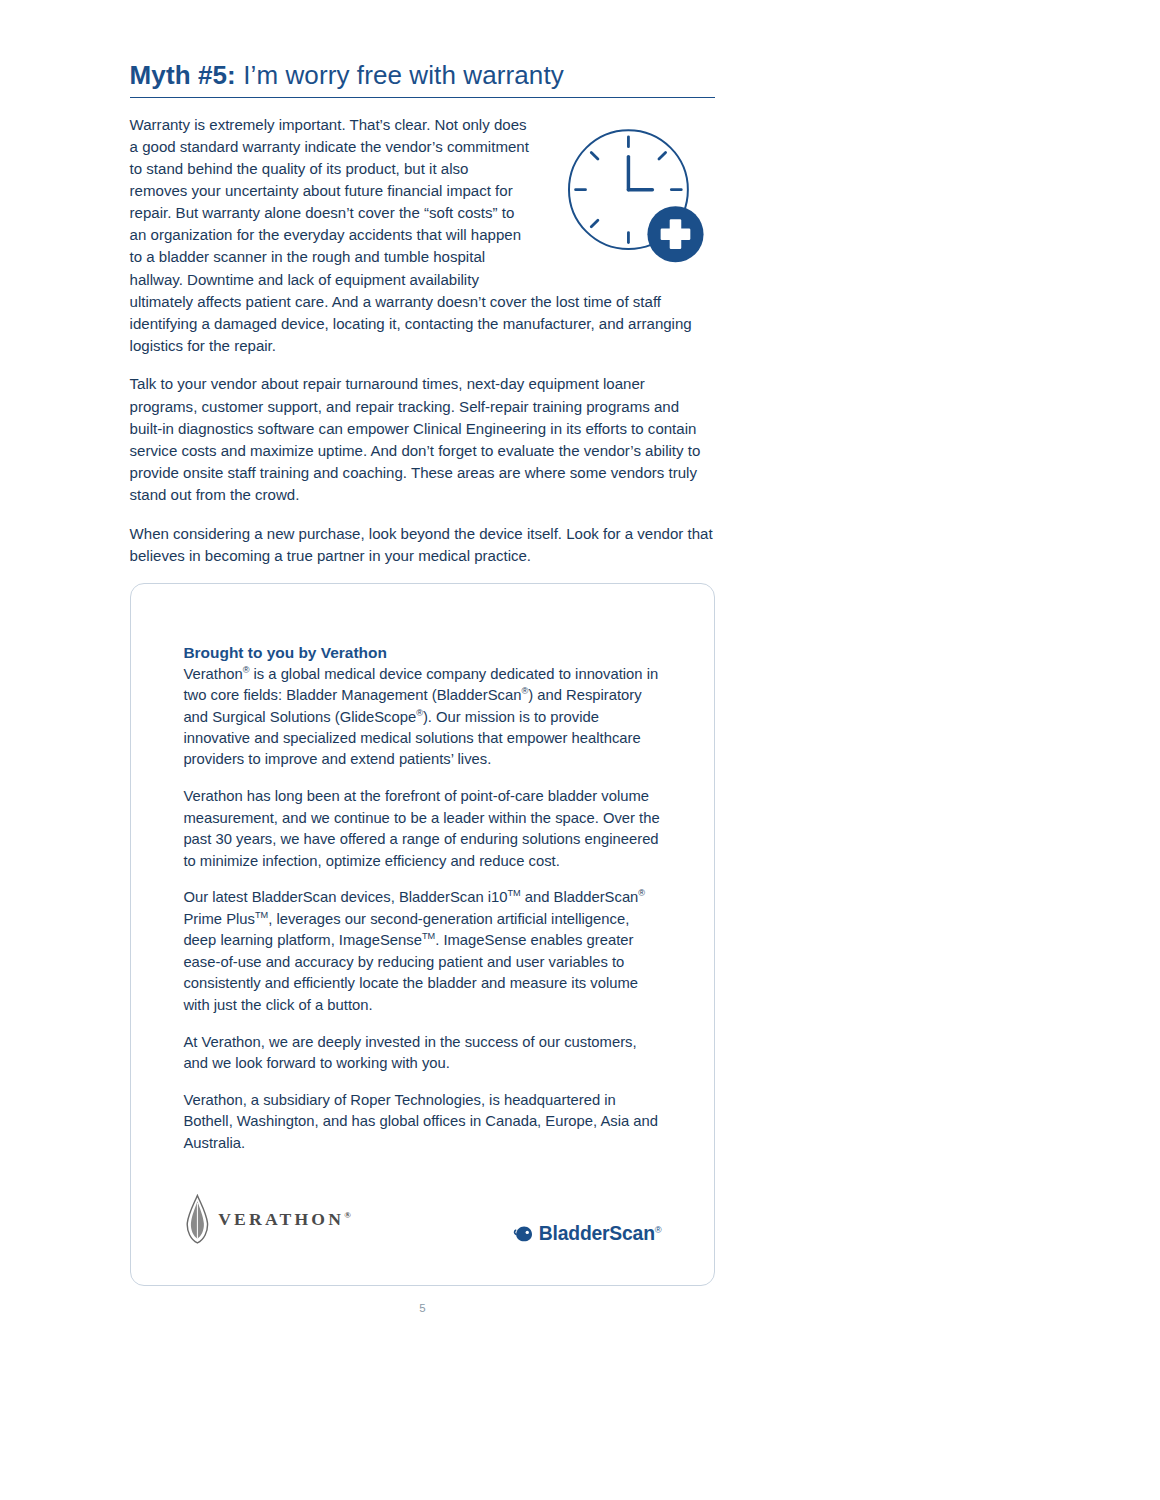Myth #5: I’m worry free with warranty
Warranty is extremely important. That’s clear. Not only does a good standard warranty indicate the vendor’s commitment to stand behind the quality of its product, but it also removes your uncertainty about future financial impact for repair. But warranty alone doesn’t cover the “soft costs” to an organization for the everyday accidents that will happen to a bladder scanner in the rough and tumble hospital hallway. Downtime and lack of equipment availability ultimately affects patient care. And a warranty doesn’t cover the lost time of staff identifying a damaged device, locating it, contacting the manufacturer, and arranging logistics for the repair.
Talk to your vendor about repair turnaround times, next-day equipment loaner programs, customer support, and repair tracking. Self-repair training programs and built-in diagnostics software can empower Clinical Engineering in its efforts to contain service costs and maximize uptime. And don’t forget to evaluate the vendor’s ability to provide onsite staff training and coaching. These areas are where some vendors truly stand out from the crowd.
When considering a new purchase, look beyond the device itself. Look for a vendor that believes in becoming a true partner in your medical practice.
Brought to you by Verathon
Verathon® is a global medical device company dedicated to innovation in two core fields: Bladder Management (BladderScan®) and Respiratory and Surgical Solutions (GlideScope®). Our mission is to provide innovative and specialized medical solutions that empower healthcare providers to improve and extend patients’ lives.
Verathon has long been at the forefront of point-of-care bladder volume measurement, and we continue to be a leader within the space. Over the past 30 years, we have offered a range of enduring solutions engineered to minimize infection, optimize efficiency and reduce cost.
Our latest BladderScan devices, BladderScan i10TM and BladderScan® Prime PlusTM, leverages our second-generation artificial intelligence, deep learning platform, ImageSenseTM. ImageSense enables greater ease-of-use and accuracy by reducing patient and user variables to consistently and efficiently locate the bladder and measure its volume with just the click of a button.
At Verathon, we are deeply invested in the success of our customers, and we look forward to working with you.
Verathon, a subsidiary of Roper Technologies, is headquartered in Bothell, Washington, and has global offices in Canada, Europe, Asia and Australia.
VERATHON®
BladderScan®
5